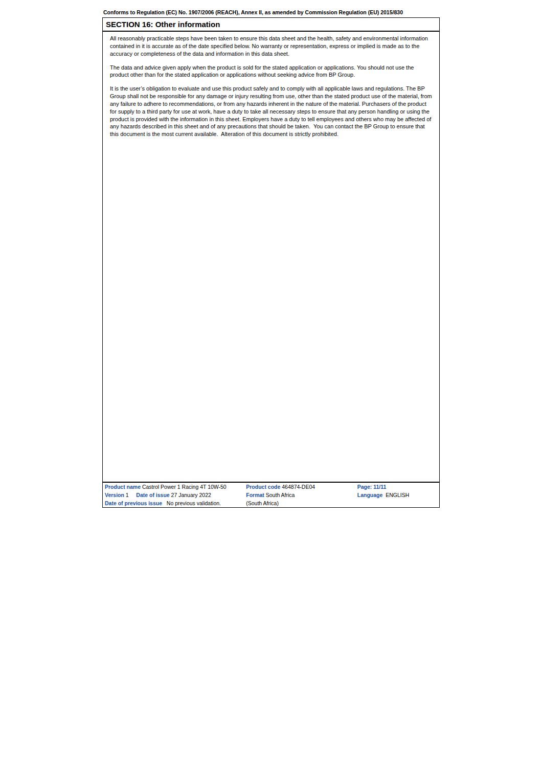Conforms to Regulation (EC) No. 1907/2006 (REACH), Annex II, as amended by Commission Regulation (EU) 2015/830
SECTION 16: Other information
All reasonably practicable steps have been taken to ensure this data sheet and the health, safety and environmental information contained in it is accurate as of the date specified below. No warranty or representation, express or implied is made as to the accuracy or completeness of the data and information in this data sheet.
The data and advice given apply when the product is sold for the stated application or applications. You should not use the product other than for the stated application or applications without seeking advice from BP Group.
It is the user’s obligation to evaluate and use this product safely and to comply with all applicable laws and regulations. The BP Group shall not be responsible for any damage or injury resulting from use, other than the stated product use of the material, from any failure to adhere to recommendations, or from any hazards inherent in the nature of the material. Purchasers of the product for supply to a third party for use at work, have a duty to take all necessary steps to ensure that any person handling or using the product is provided with the information in this sheet. Employers have a duty to tell employees and others who may be affected of any hazards described in this sheet and of any precautions that should be taken. You can contact the BP Group to ensure that this document is the most current available. Alteration of this document is strictly prohibited.
| Product name Castrol Power 1 Racing 4T 10W-50 | Product code 464874-DE04 | Page: 11/11 |
| Version 1 Date of issue 27 January 2022 | Format South Africa | Language ENGLISH |
| Date of previous issue No previous validation. | (South Africa) | |